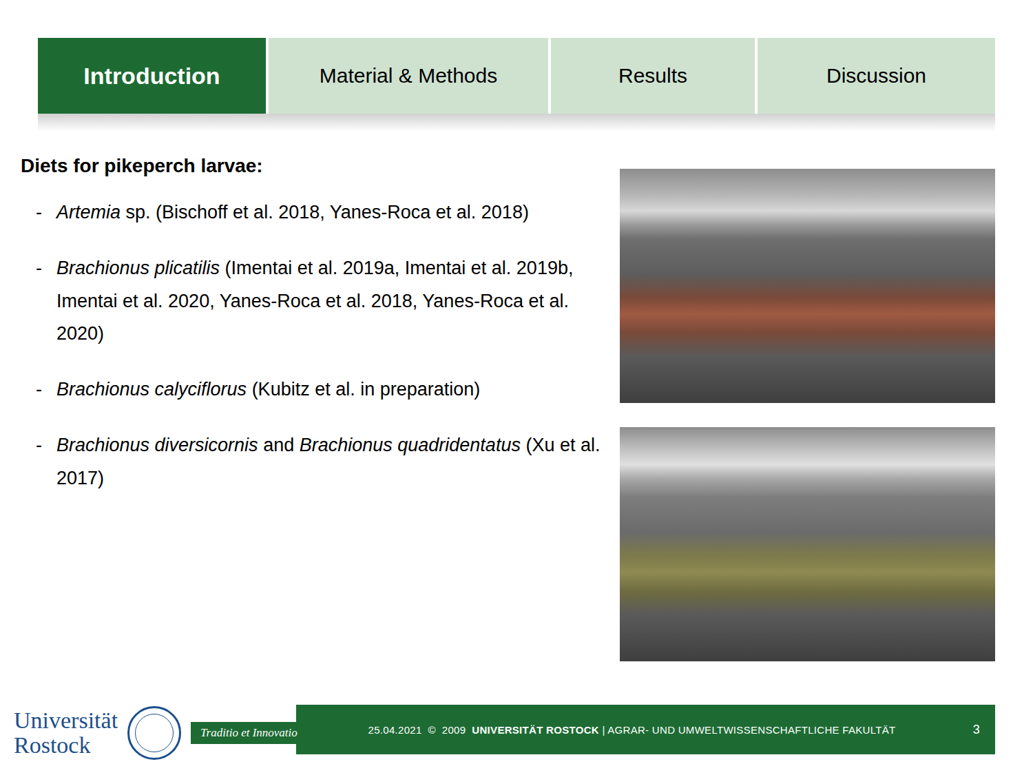Introduction
Material & Methods
Results
Discussion
Diets for pikeperch larvae:
Artemia sp. (Bischoff et al. 2018, Yanes-Roca et al. 2018)
Brachionus plicatilis (Imentai et al. 2019a, Imentai et al. 2019b, Imentai et al. 2020, Yanes-Roca et al. 2018, Yanes-Roca et al. 2020)
Brachionus calyciflorus (Kubitz et al. in preparation)
Brachionus diversicornis and Brachionus quadridentatus (Xu et al. 2017)
25.04.2021 © 2009 UNIVERSITÄT ROSTOCK | AGRAR- UND UMWELTWISSENSCHAFTLICHE FAKULTÄT 3
Universität Rostock
Traditio et Innovatio